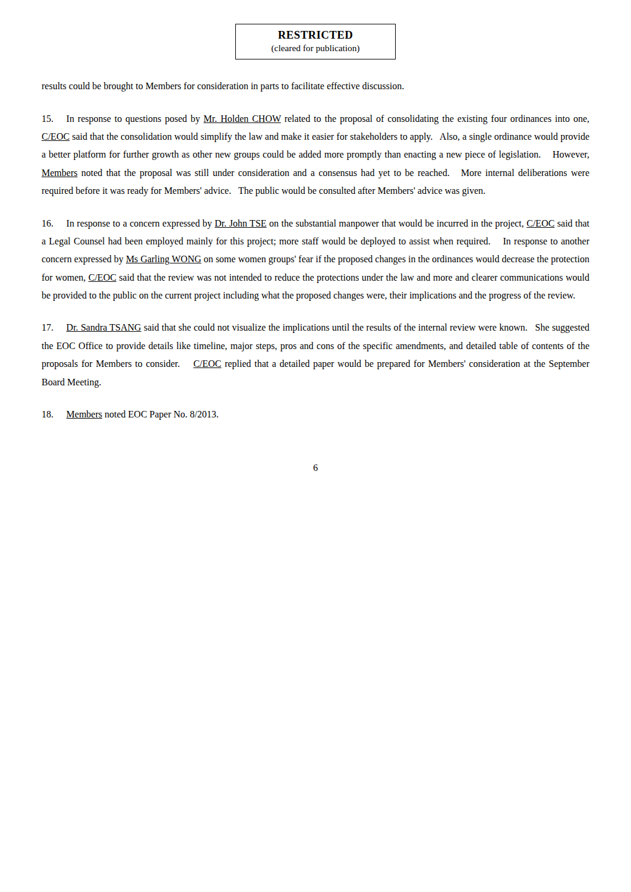RESTRICTED
(cleared for publication)
results could be brought to Members for consideration in parts to facilitate effective discussion.
15. In response to questions posed by Mr. Holden CHOW related to the proposal of consolidating the existing four ordinances into one, C/EOC said that the consolidation would simplify the law and make it easier for stakeholders to apply. Also, a single ordinance would provide a better platform for further growth as other new groups could be added more promptly than enacting a new piece of legislation. However, Members noted that the proposal was still under consideration and a consensus had yet to be reached. More internal deliberations were required before it was ready for Members' advice. The public would be consulted after Members' advice was given.
16. In response to a concern expressed by Dr. John TSE on the substantial manpower that would be incurred in the project, C/EOC said that a Legal Counsel had been employed mainly for this project; more staff would be deployed to assist when required. In response to another concern expressed by Ms Garling WONG on some women groups' fear if the proposed changes in the ordinances would decrease the protection for women, C/EOC said that the review was not intended to reduce the protections under the law and more and clearer communications would be provided to the public on the current project including what the proposed changes were, their implications and the progress of the review.
17. Dr. Sandra TSANG said that she could not visualize the implications until the results of the internal review were known. She suggested the EOC Office to provide details like timeline, major steps, pros and cons of the specific amendments, and detailed table of contents of the proposals for Members to consider. C/EOC replied that a detailed paper would be prepared for Members' consideration at the September Board Meeting.
18. Members noted EOC Paper No. 8/2013.
6